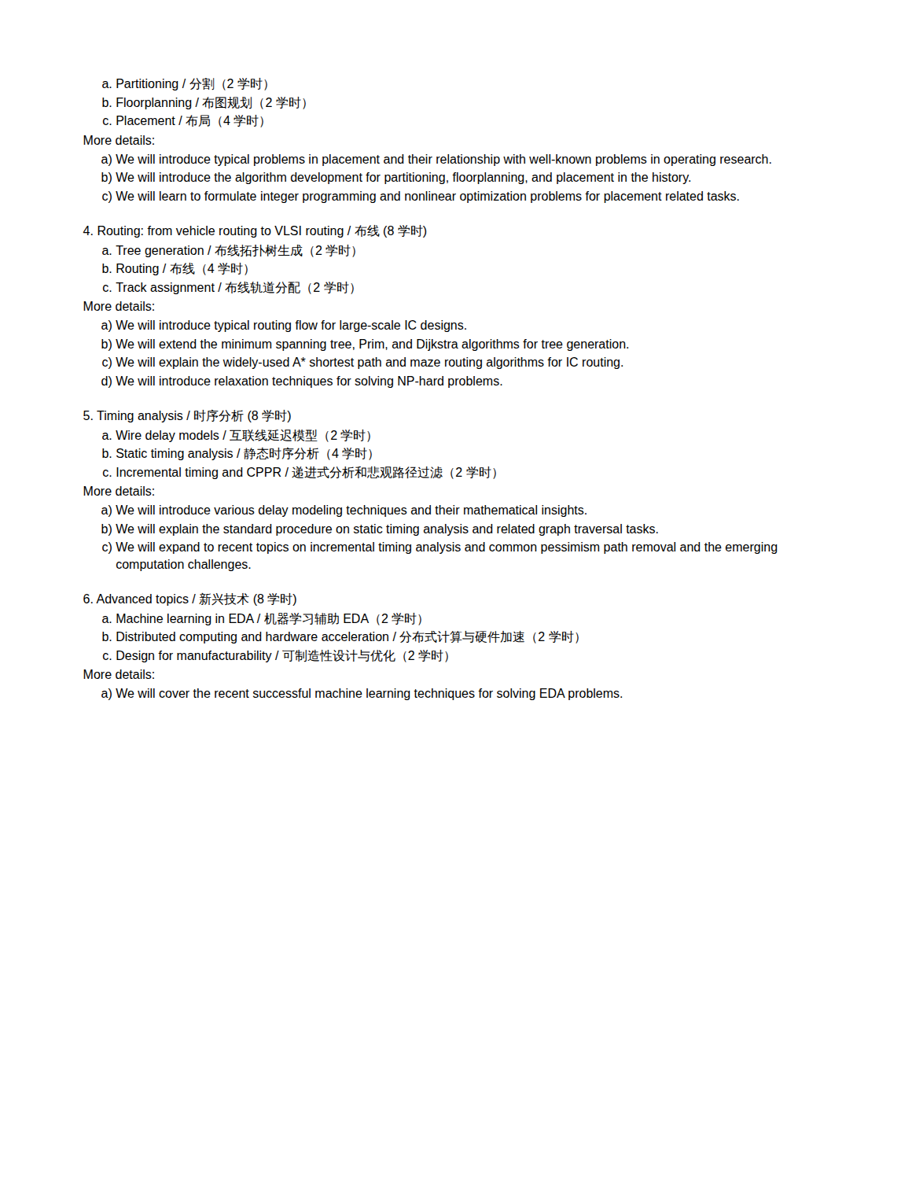Partitioning / 分割（2 学时）
Floorplanning / 布图规划（2 学时）
Placement / 布局（4 学时）
More details:
We will introduce typical problems in placement and their relationship with well-known problems in operating research.
We will introduce the algorithm development for partitioning, floorplanning, and placement in the history.
We will learn to formulate integer programming and nonlinear optimization problems for placement related tasks.
4. Routing: from vehicle routing to VLSI routing / 布线 (8 学时)
Tree generation / 布线拓扑树生成（2 学时）
Routing / 布线（4 学时）
Track assignment / 布线轨道分配（2 学时）
More details:
We will introduce typical routing flow for large-scale IC designs.
We will extend the minimum spanning tree, Prim, and Dijkstra algorithms for tree generation.
We will explain the widely-used A* shortest path and maze routing algorithms for IC routing.
We will introduce relaxation techniques for solving NP-hard problems.
5. Timing analysis / 时序分析 (8 学时)
Wire delay models / 互联线延迟模型（2 学时）
Static timing analysis / 静态时序分析（4 学时）
Incremental timing and CPPR / 递进式分析和悲观路径过滤（2 学时）
More details:
We will introduce various delay modeling techniques and their mathematical insights.
We will explain the standard procedure on static timing analysis and related graph traversal tasks.
We will expand to recent topics on incremental timing analysis and common pessimism path removal and the emerging computation challenges.
6. Advanced topics / 新兴技术 (8 学时)
Machine learning in EDA / 机器学习辅助 EDA（2 学时）
Distributed computing and hardware acceleration / 分布式计算与硬件加速（2 学时）
Design for manufacturability / 可制造性设计与优化（2 学时）
More details:
We will cover the recent successful machine learning techniques for solving EDA problems.